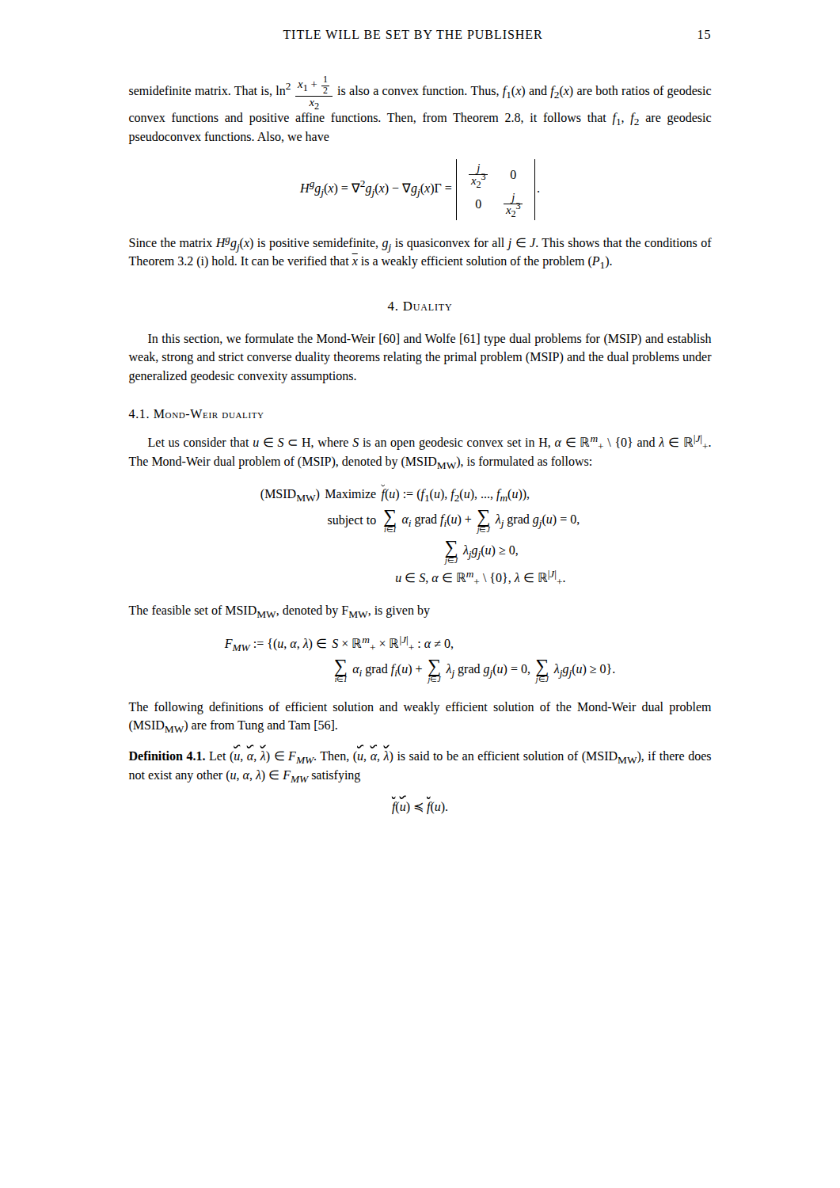TITLE WILL BE SET BY THE PUBLISHER 15
semidefinite matrix. That is, ln2 x1 + 12 x2 is also a convex function. Thus, f1(x) and f2(x) are both ratios of geodesic convex functions and positive affine functions. Then, from Theorem 2.8, it follows that f1, f2 are geodesic pseudoconvex functions. Also, we have
Hggj(x) = ∇2gj(x) − ∇gj(x)Γ =
| j x 2 3 | 0 |
| 0 | j x 2 3 |
.
Since the matrix Hggj(x) is positive semidefinite, gj is quasiconvex for all j ∈ J. This shows that the conditions of Theorem 3.2 (i) hold. It can be verified that x is a weakly efficient solution of the problem (P1).
4. Duality
In this section, we formulate the Mond-Weir [60] and Wolfe [61] type dual problems for (MSIP) and establish weak, strong and strict converse duality theorems relating the primal problem (MSIP) and the dual problems under generalized geodesic convexity assumptions.
4.1. Mond-Weir duality
Let us consider that u ∈ S ⊂ H, where S is an open geodesic convex set in H, α ∈ ℝm+ \ {0} and λ ∈ ℝ|J|+. The Mond-Weir dual problem of (MSIP), denoted by (MSIDMW), is formulated as follows:
| (MSID MW ) | Maximize | f ( u ) := ( f 1 ( u ), f 2 ( u ), ..., f m ( u )), |
| | subject to | ∑ i ∈ I α i grad f i ( u ) + ∑ j ∈ J λ j grad g j ( u ) = 0, |
| | | ∑ j ∈ J λ j g j ( u ) ≥ 0, |
| | | u ∈ S , α ∈ ℝ m + \ {0}, λ ∈ ℝ / J / + . |
The feasible set of MSIDMW, denoted by FMW, is given by
| F MW := {( u , α , λ ) ∈ | S × ℝ m + × ℝ / J / + : α ≠ 0, |
| | ∑ i ∈ I α i grad f i ( u ) + ∑ j ∈ J λ j grad g j ( u ) = 0, ∑ j ∈ J λ j g j ( u ) ≥ 0}. |
The following definitions of efficient solution and weakly efficient solution of the Mond-Weir dual problem (MSIDMW) are from Tung and Tam [56].
Definition 4.1. Let (u, α, λ) ∈ FMW. Then, (u, α, λ) is said to be an efficient solution of (MSIDMW), if there does not exist any other (u, α, λ) ∈ FMW satisfying
f(u) ≼ f(u).